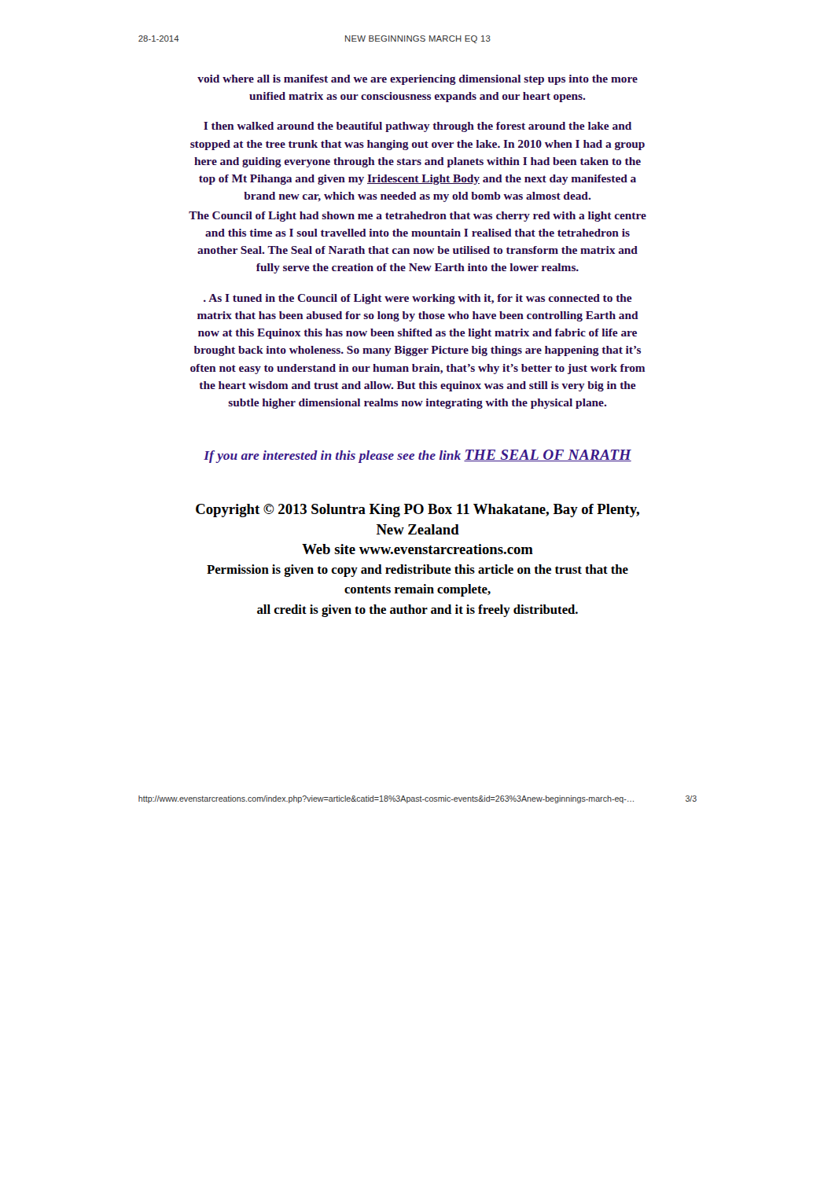28-1-2014
NEW BEGINNINGS MARCH EQ 13
void where all is manifest and we are experiencing dimensional step ups into the more unified matrix as our consciousness expands and our heart opens.
I then walked around the beautiful pathway through the forest around the lake and stopped at the tree trunk that was hanging out over the lake. In 2010 when I had a group here and guiding everyone through the stars and planets within I had been taken to the top of Mt Pihanga and given my Iridescent Light Body and the next day manifested a brand new car, which was needed as my old bomb was almost dead.
The Council of Light had shown me a tetrahedron that was cherry red with a light centre and this time as I soul travelled into the mountain I realised that the tetrahedron is another Seal. The Seal of Narath that can now be utilised to transform the matrix and fully serve the creation of the New Earth into the lower realms.
. As I tuned in the Council of Light were working with it, for it was connected to the matrix that has been abused for so long by those who have been controlling Earth and now at this Equinox this has now been shifted as the light matrix and fabric of life are brought back into wholeness. So many Bigger Picture big things are happening that it’s often not easy to understand in our human brain, that’s why it’s better to just work from the heart wisdom and trust and allow. But this equinox was and still is very big in the subtle higher dimensional realms now integrating with the physical plane.
If you are interested in this please see the link THE SEAL OF NARATH
Copyright © 2013 Soluntra King PO Box 11 Whakatane, Bay of Plenty, New Zealand
Web site www.evenstarcreations.com
Permission is given to copy and redistribute this article on the trust that the contents remain complete,
all credit is given to the author and it is freely distributed.
http://www.evenstarcreations.com/index.php?view=article&catid=18%3Apast-cosmic-events&id=263%3Anew-beginnings-march-eq-13&tmpl=component&p…
3/3